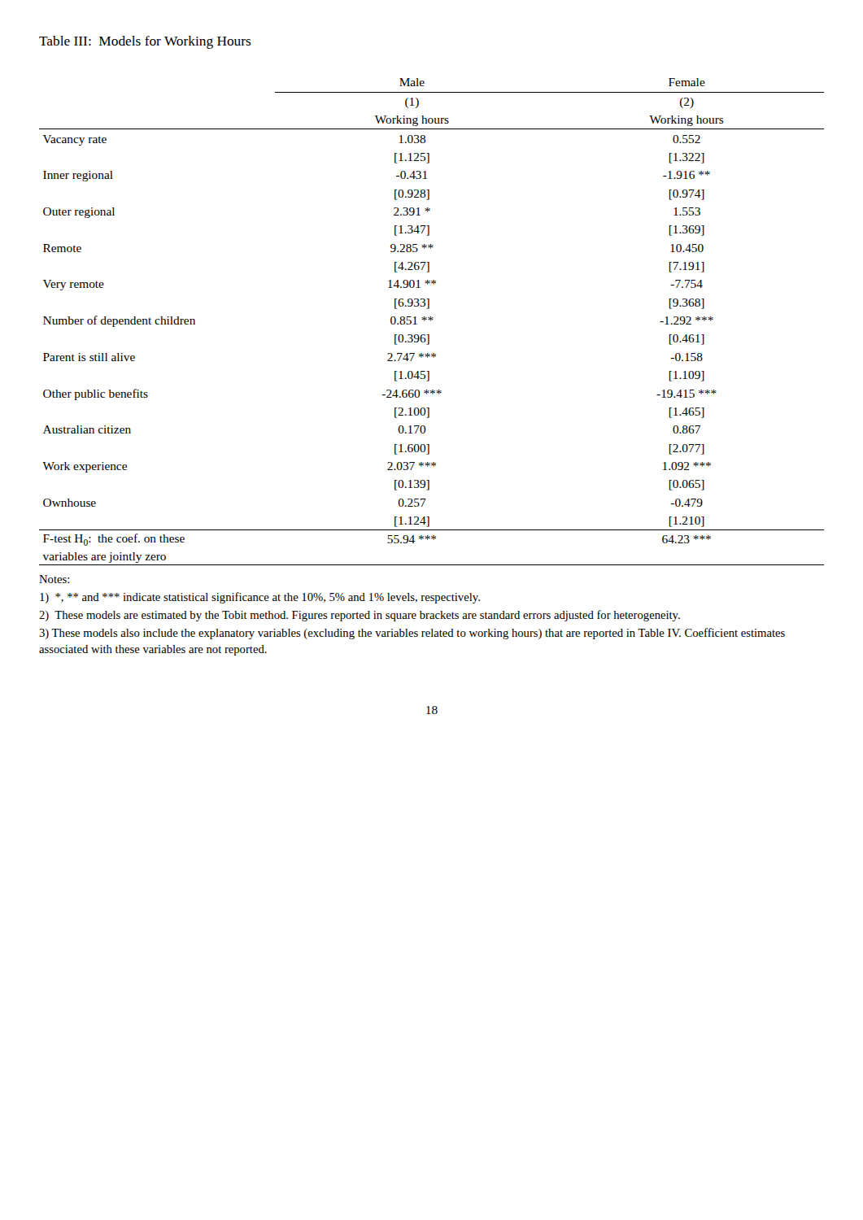Table III: Models for Working Hours
| | Male | Female |
| --- | --- | --- |
| | (1) | (2) |
| | Working hours | Working hours |
| Vacancy rate | 1.038 | 0.552 |
| | [1.125] | [1.322] |
| Inner regional | -0.431 | -1.916 ** |
| | [0.928] | [0.974] |
| Outer regional | 2.391 * | 1.553 |
| | [1.347] | [1.369] |
| Remote | 9.285 ** | 10.450 |
| | [4.267] | [7.191] |
| Very remote | 14.901 ** | -7.754 |
| | [6.933] | [9.368] |
| Number of dependent children | 0.851 ** | -1.292 *** |
| | [0.396] | [0.461] |
| Parent is still alive | 2.747 *** | -0.158 |
| | [1.045] | [1.109] |
| Other public benefits | -24.660 *** | -19.415 *** |
| | [2.100] | [1.465] |
| Australian citizen | 0.170 | 0.867 |
| | [1.600] | [2.077] |
| Work experience | 2.037 *** | 1.092 *** |
| | [0.139] | [0.065] |
| Ownhouse | 0.257 | -0.479 |
| | [1.124] | [1.210] |
| F-test H 0 : the coef. on these variables are jointly zero | 55.94 *** | 64.23 *** |
Notes:
1) *, ** and *** indicate statistical significance at the 10%, 5% and 1% levels, respectively.
2) These models are estimated by the Tobit method. Figures reported in square brackets are standard errors adjusted for heterogeneity.
3) These models also include the explanatory variables (excluding the variables related to working hours) that are reported in Table IV. Coefficient estimates associated with these variables are not reported.
18